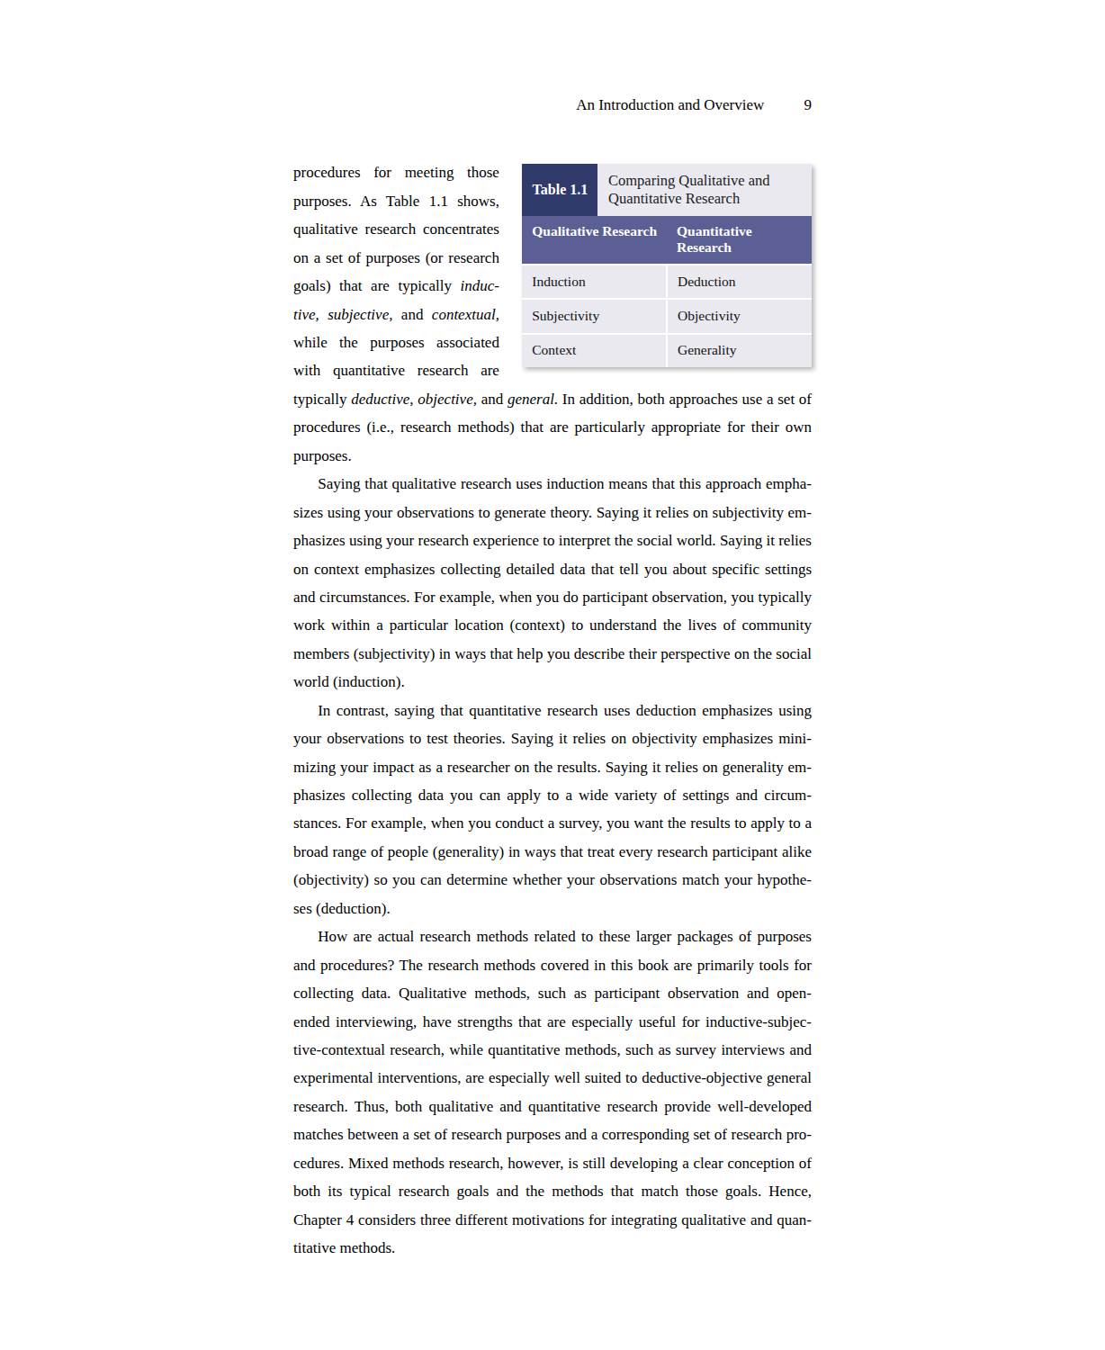An Introduction and Overview 9
Table 1.1 Comparing Qualitative and Quantitative Research
| Qualitative Research | Quantitative Research |
| --- | --- |
| Induction | Deduction |
| Subjectivity | Objectivity |
| Context | Generality |
procedures for meeting those purposes. As Table 1.1 shows, qualitative research concentrates on a set of purposes (or research goals) that are typically inductive, subjective, and contextual, while the purposes associated with quantitative research are typically deductive, objective, and general. In addition, both approaches use a set of procedures (i.e., research methods) that are particularly appropriate for their own purposes.
Saying that qualitative research uses induction means that this approach emphasizes using your observations to generate theory. Saying it relies on subjectivity emphasizes using your research experience to interpret the social world. Saying it relies on context emphasizes collecting detailed data that tell you about specific settings and circumstances. For example, when you do participant observation, you typically work within a particular location (context) to understand the lives of community members (subjectivity) in ways that help you describe their perspective on the social world (induction).
In contrast, saying that quantitative research uses deduction emphasizes using your observations to test theories. Saying it relies on objectivity emphasizes minimizing your impact as a researcher on the results. Saying it relies on generality emphasizes collecting data you can apply to a wide variety of settings and circumstances. For example, when you conduct a survey, you want the results to apply to a broad range of people (generality) in ways that treat every research participant alike (objectivity) so you can determine whether your observations match your hypotheses (deduction).
How are actual research methods related to these larger packages of purposes and procedures? The research methods covered in this book are primarily tools for collecting data. Qualitative methods, such as participant observation and open-ended interviewing, have strengths that are especially useful for inductive-subjective-contextual research, while quantitative methods, such as survey interviews and experimental interventions, are especially well suited to deductive-objective general research. Thus, both qualitative and quantitative research provide well-developed matches between a set of research purposes and a corresponding set of research procedures. Mixed methods research, however, is still developing a clear conception of both its typical research goals and the methods that match those goals. Hence, Chapter 4 considers three different motivations for integrating qualitative and quantitative methods.